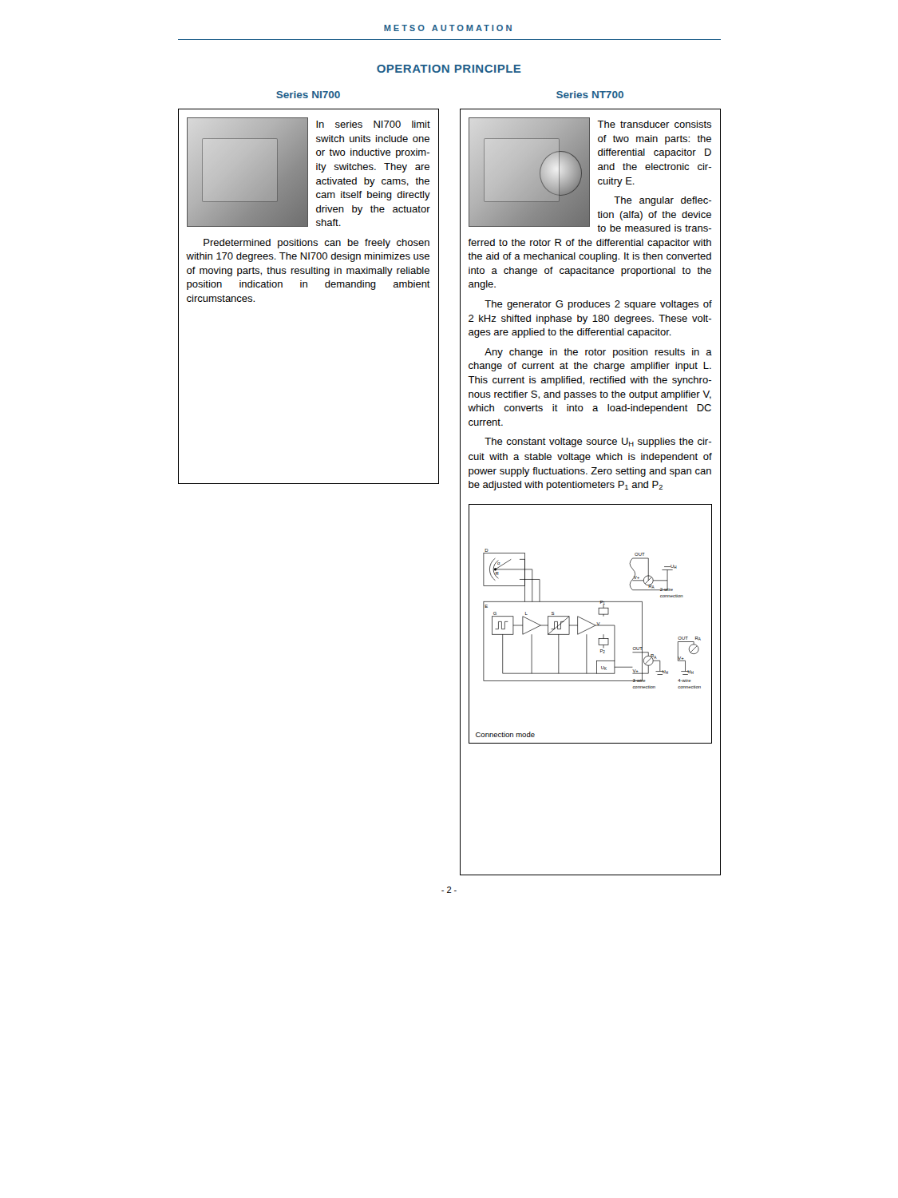METSO AUTOMATION
OPERATION PRINCIPLE
Series NI700
In series NI700 limit switch units include one or two inductive proximity switches. They are activated by cams, the cam itself being directly driven by the actuator shaft.
Predetermined positions can be freely chosen within 170 degrees. The NI700 design minimizes use of moving parts, thus resulting in maximally reliable position indication in demanding ambient circumstances.
Series NT700
The transducer consists of two main parts: the differential capacitor D and the electronic circuitry E.
The angular deflection (alfa) of the device to be measured is transferred to the rotor R of the differential capacitor with the aid of a mechanical coupling. It is then converted into a change of capacitance proportional to the angle.
The generator G produces 2 square voltages of 2 kHz shifted inphase by 180 degrees. These voltages are applied to the differential capacitor.
Any change in the rotor position results in a change of current at the charge amplifier input L. This current is amplified, rectified with the synchronous rectifier S, and passes to the output amplifier V, which converts it into a load-independent DC current.
The constant voltage source UH supplies the circuit with a stable voltage which is independent of power supply fluctuations. Zero setting and span can be adjusted with potentiometers P1 and P2
D α R E G L S V P1 P2 UK OUT V+ RA UH 2-wire connection OUT V+ RA UH 3-wire connection OUT V+ RA UH 4-wire connection
Connection mode
- 2 -